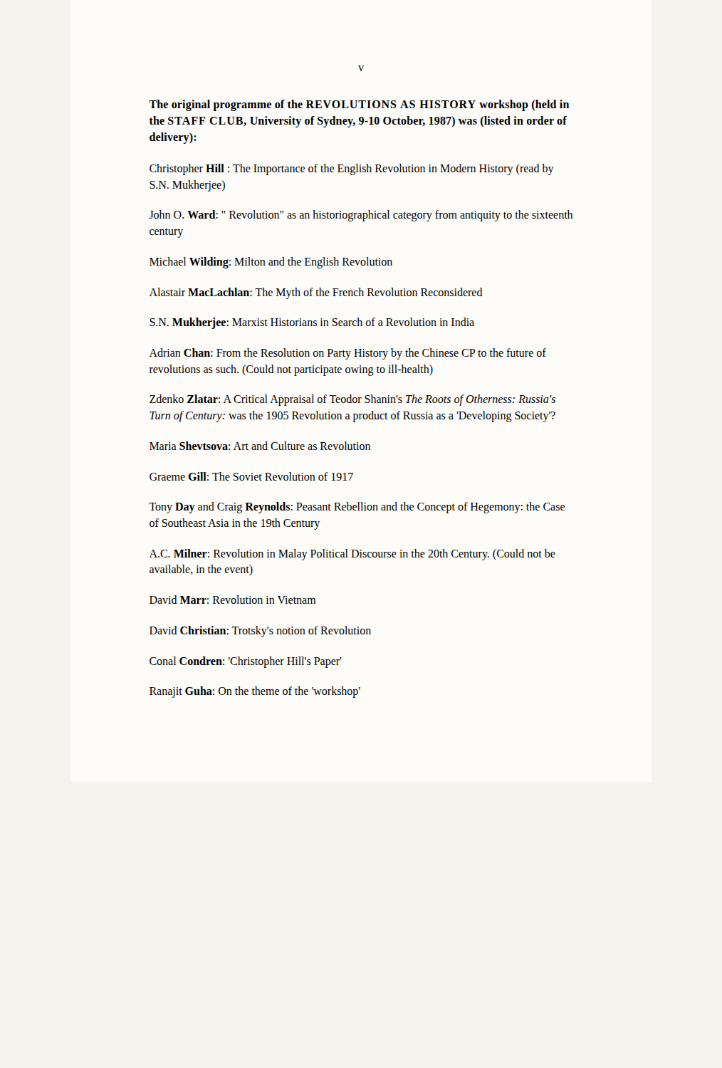v
The original programme of the REVOLUTIONS AS HISTORY workshop (held in the STAFF CLUB, University of Sydney, 9-10 October, 1987) was (listed in order of delivery):
Christopher Hill : The Importance of the English Revolution in Modern History (read by S.N. Mukherjee)
John O. Ward: " Revolution" as an historiographical category from antiquity to the sixteenth century
Michael Wilding: Milton and the English Revolution
Alastair MacLachlan: The Myth of the French Revolution Reconsidered
S.N. Mukherjee: Marxist Historians in Search of a Revolution in India
Adrian Chan: From the Resolution on Party History by the Chinese CP to the future of revolutions as such. (Could not participate owing to ill-health)
Zdenko Zlatar: A Critical Appraisal of Teodor Shanin's The Roots of Otherness: Russia's Turn of Century: was the 1905 Revolution a product of Russia as a 'Developing Society'?
Maria Shevtsova: Art and Culture as Revolution
Graeme Gill: The Soviet Revolution of 1917
Tony Day and Craig Reynolds: Peasant Rebellion and the Concept of Hegemony: the Case of Southeast Asia in the 19th Century
A.C. Milner: Revolution in Malay Political Discourse in the 20th Century. (Could not be available, in the event)
David Marr: Revolution in Vietnam
David Christian: Trotsky's notion of Revolution
Conal Condren: 'Christopher Hill's Paper'
Ranajit Guha: On the theme of the 'workshop'